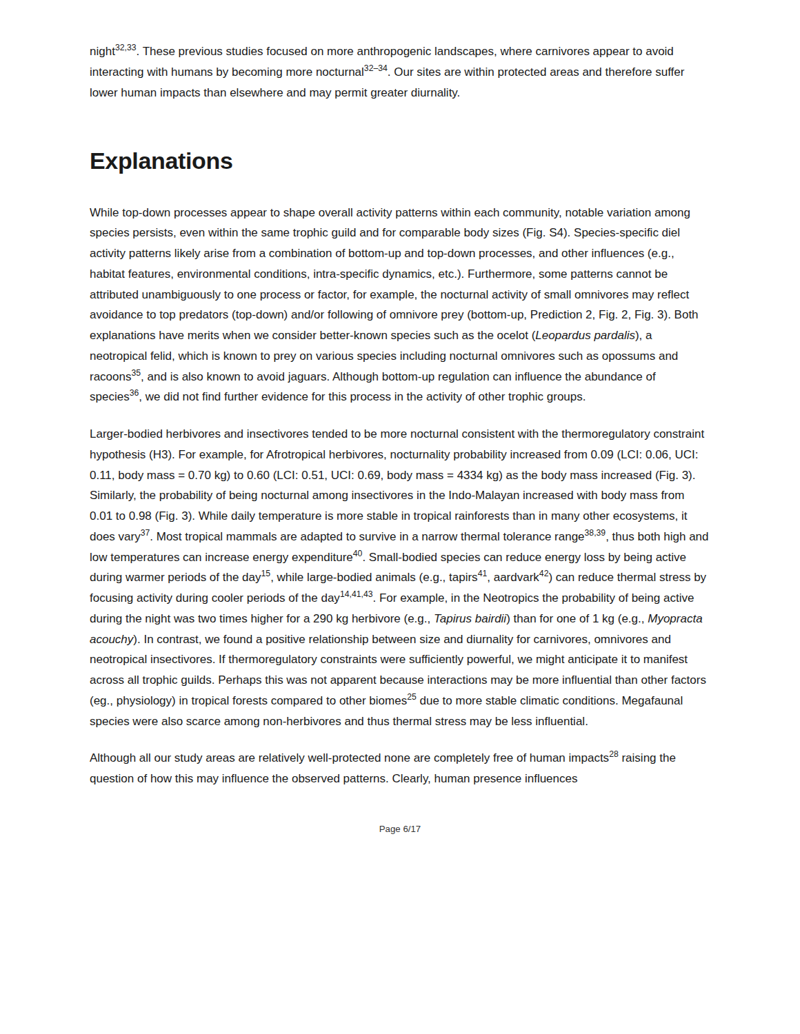night32,33. These previous studies focused on more anthropogenic landscapes, where carnivores appear to avoid interacting with humans by becoming more nocturnal32–34. Our sites are within protected areas and therefore suffer lower human impacts than elsewhere and may permit greater diurnality.
Explanations
While top-down processes appear to shape overall activity patterns within each community, notable variation among species persists, even within the same trophic guild and for comparable body sizes (Fig. S4). Species-specific diel activity patterns likely arise from a combination of bottom-up and top-down processes, and other influences (e.g., habitat features, environmental conditions, intra-specific dynamics, etc.). Furthermore, some patterns cannot be attributed unambiguously to one process or factor, for example, the nocturnal activity of small omnivores may reflect avoidance to top predators (top-down) and/or following of omnivore prey (bottom-up, Prediction 2, Fig. 2, Fig. 3). Both explanations have merits when we consider better-known species such as the ocelot (Leopardus pardalis), a neotropical felid, which is known to prey on various species including nocturnal omnivores such as opossums and racoons35, and is also known to avoid jaguars. Although bottom-up regulation can influence the abundance of species36, we did not find further evidence for this process in the activity of other trophic groups.
Larger-bodied herbivores and insectivores tended to be more nocturnal consistent with the thermoregulatory constraint hypothesis (H3). For example, for Afrotropical herbivores, nocturnality probability increased from 0.09 (LCI: 0.06, UCI: 0.11, body mass = 0.70 kg) to 0.60 (LCI: 0.51, UCI: 0.69, body mass = 4334 kg) as the body mass increased (Fig. 3). Similarly, the probability of being nocturnal among insectivores in the Indo-Malayan increased with body mass from 0.01 to 0.98 (Fig. 3). While daily temperature is more stable in tropical rainforests than in many other ecosystems, it does vary37. Most tropical mammals are adapted to survive in a narrow thermal tolerance range38,39, thus both high and low temperatures can increase energy expenditure40. Small-bodied species can reduce energy loss by being active during warmer periods of the day15, while large-bodied animals (e.g., tapirs41, aardvark42) can reduce thermal stress by focusing activity during cooler periods of the day14,41,43. For example, in the Neotropics the probability of being active during the night was two times higher for a 290 kg herbivore (e.g., Tapirus bairdii) than for one of 1 kg (e.g., Myopracta acouchy). In contrast, we found a positive relationship between size and diurnality for carnivores, omnivores and neotropical insectivores. If thermoregulatory constraints were sufficiently powerful, we might anticipate it to manifest across all trophic guilds. Perhaps this was not apparent because interactions may be more influential than other factors (eg., physiology) in tropical forests compared to other biomes25 due to more stable climatic conditions. Megafaunal species were also scarce among non-herbivores and thus thermal stress may be less influential.
Although all our study areas are relatively well-protected none are completely free of human impacts28 raising the question of how this may influence the observed patterns. Clearly, human presence influences
Page 6/17